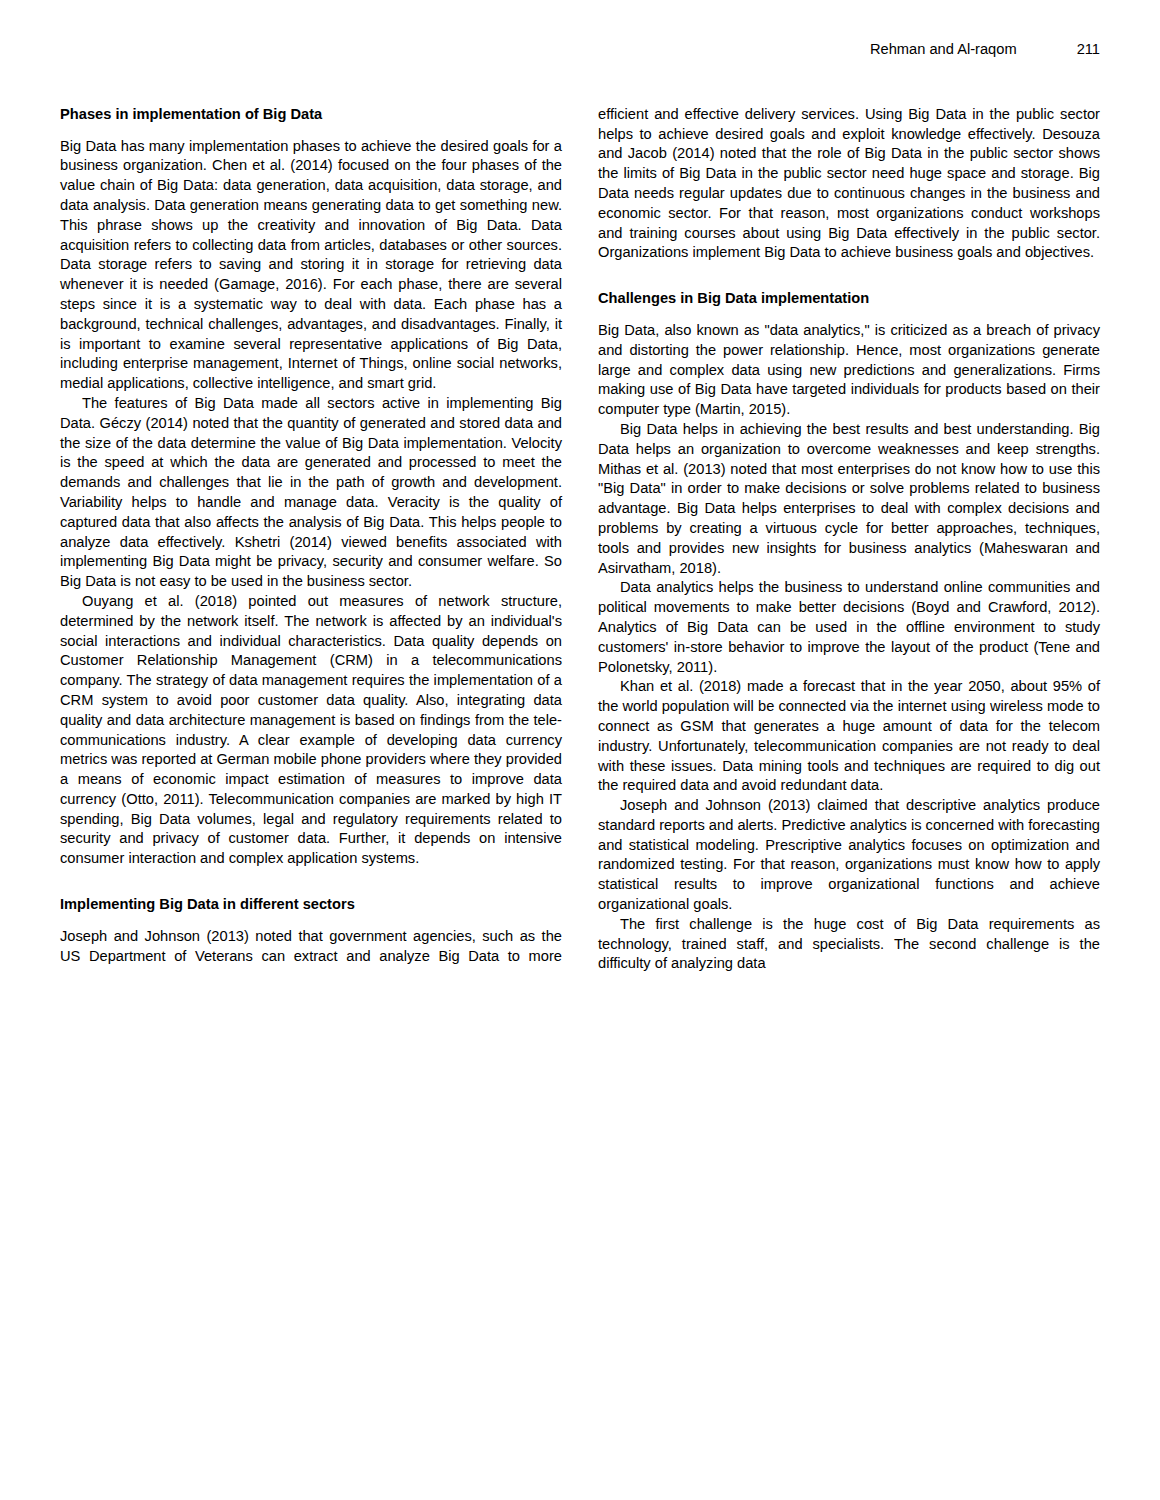Rehman and Al-raqom 211
Phases in implementation of Big Data
Big Data has many implementation phases to achieve the desired goals for a business organization. Chen et al. (2014) focused on the four phases of the value chain of Big Data: data generation, data acquisition, data storage, and data analysis. Data generation means generating data to get something new. This phrase shows up the creativity and innovation of Big Data. Data acquisition refers to collecting data from articles, databases or other sources. Data storage refers to saving and storing it in storage for retrieving data whenever it is needed (Gamage, 2016). For each phase, there are several steps since it is a systematic way to deal with data. Each phase has a background, technical challenges, advantages, and disadvantages. Finally, it is important to examine several representative applications of Big Data, including enterprise management, Internet of Things, online social networks, medial applications, collective intelligence, and smart grid.
The features of Big Data made all sectors active in implementing Big Data. Géczy (2014) noted that the quantity of generated and stored data and the size of the data determine the value of Big Data implementation. Velocity is the speed at which the data are generated and processed to meet the demands and challenges that lie in the path of growth and development. Variability helps to handle and manage data. Veracity is the quality of captured data that also affects the analysis of Big Data. This helps people to analyze data effectively. Kshetri (2014) viewed benefits associated with implementing Big Data might be privacy, security and consumer welfare. So Big Data is not easy to be used in the business sector.
Ouyang et al. (2018) pointed out measures of network structure, determined by the network itself. The network is affected by an individual's social interactions and individual characteristics. Data quality depends on Customer Relationship Management (CRM) in a telecommunications company. The strategy of data management requires the implementation of a CRM system to avoid poor customer data quality. Also, integrating data quality and data architecture management is based on findings from the tele-communications industry. A clear example of developing data currency metrics was reported at German mobile phone providers where they provided a means of economic impact estimation of measures to improve data currency (Otto, 2011). Telecommunication companies are marked by high IT spending, Big Data volumes, legal and regulatory requirements related to security and privacy of customer data. Further, it depends on intensive consumer interaction and complex application systems.
Implementing Big Data in different sectors
Joseph and Johnson (2013) noted that government agencies, such as the US Department of Veterans can extract and analyze Big Data to more efficient and effective delivery services. Using Big Data in the public sector helps to achieve desired goals and exploit knowledge effectively. Desouza and Jacob (2014) noted that the role of Big Data in the public sector shows the limits of Big Data in the public sector need huge space and storage. Big Data needs regular updates due to continuous changes in the business and economic sector. For that reason, most organizations conduct workshops and training courses about using Big Data effectively in the public sector. Organizations implement Big Data to achieve business goals and objectives.
Challenges in Big Data implementation
Big Data, also known as "data analytics," is criticized as a breach of privacy and distorting the power relationship. Hence, most organizations generate large and complex data using new predictions and generalizations. Firms making use of Big Data have targeted individuals for products based on their computer type (Martin, 2015).
Big Data helps in achieving the best results and best understanding. Big Data helps an organization to overcome weaknesses and keep strengths. Mithas et al. (2013) noted that most enterprises do not know how to use this "Big Data" in order to make decisions or solve problems related to business advantage. Big Data helps enterprises to deal with complex decisions and problems by creating a virtuous cycle for better approaches, techniques, tools and provides new insights for business analytics (Maheswaran and Asirvatham, 2018).
Data analytics helps the business to understand online communities and political movements to make better decisions (Boyd and Crawford, 2012). Analytics of Big Data can be used in the offline environment to study customers' in-store behavior to improve the layout of the product (Tene and Polonetsky, 2011).
Khan et al. (2018) made a forecast that in the year 2050, about 95% of the world population will be connected via the internet using wireless mode to connect as GSM that generates a huge amount of data for the telecom industry. Unfortunately, telecommunication companies are not ready to deal with these issues. Data mining tools and techniques are required to dig out the required data and avoid redundant data.
Joseph and Johnson (2013) claimed that descriptive analytics produce standard reports and alerts. Predictive analytics is concerned with forecasting and statistical modeling. Prescriptive analytics focuses on optimization and randomized testing. For that reason, organizations must know how to apply statistical results to improve organizational functions and achieve organizational goals.
The first challenge is the huge cost of Big Data requirements as technology, trained staff, and specialists. The second challenge is the difficulty of analyzing data